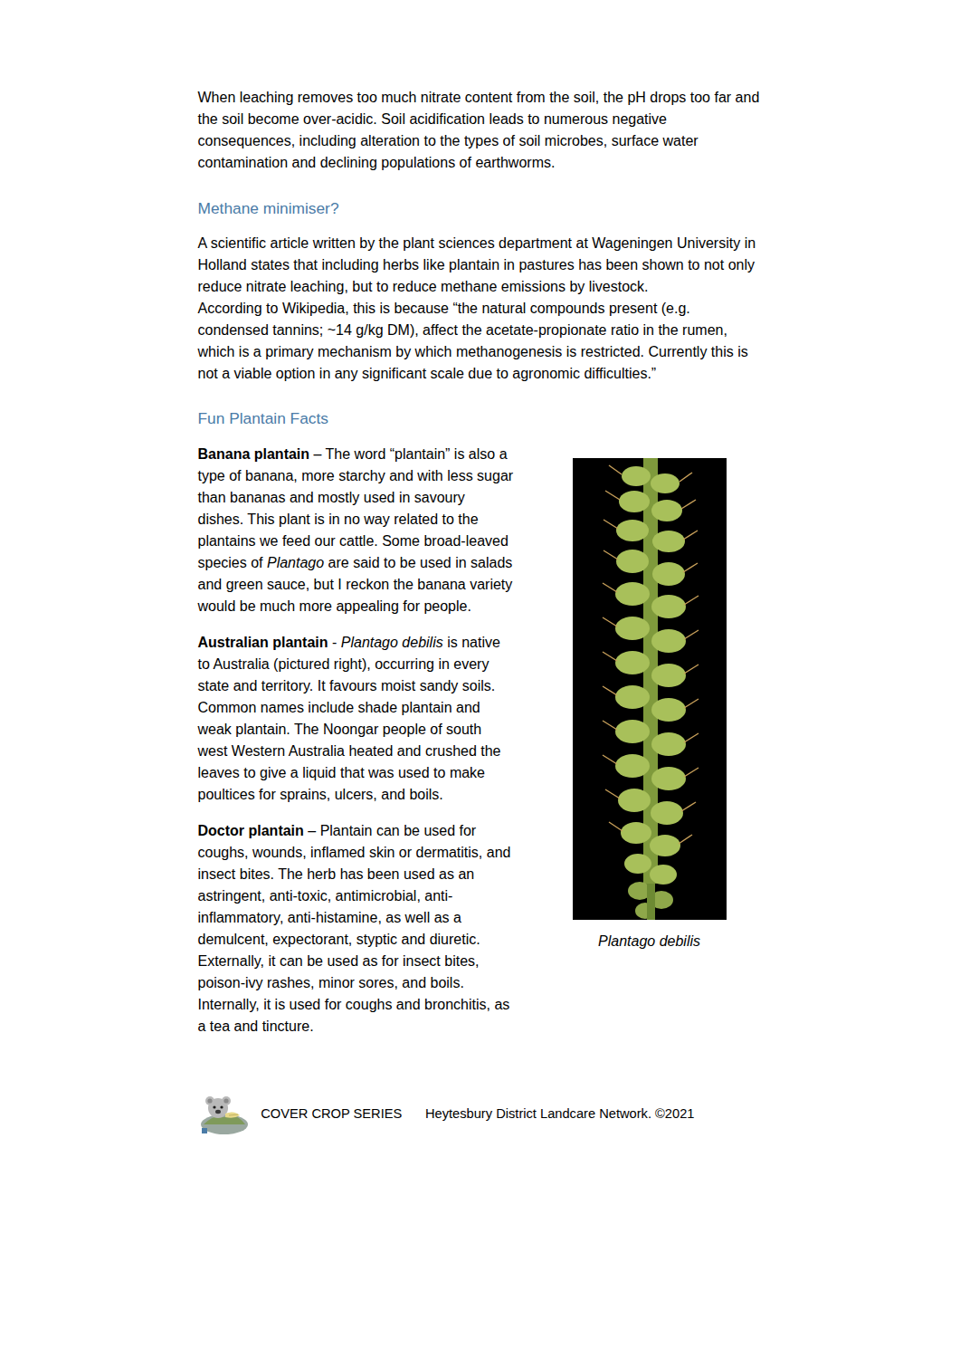When leaching removes too much nitrate content from the soil, the pH drops too far and the soil become over-acidic. Soil acidification leads to numerous negative consequences, including alteration to the types of soil microbes, surface water contamination and declining populations of earthworms.
Methane minimiser?
A scientific article written by the plant sciences department at Wageningen University in Holland states that including herbs like plantain in pastures has been shown to not only reduce nitrate leaching, but to reduce methane emissions by livestock.
According to Wikipedia, this is because “the natural compounds present (e.g. condensed tannins; ~14 g/kg DM), affect the acetate-propionate ratio in the rumen, which is a primary mechanism by which methanogenesis is restricted. Currently this is not a viable option in any significant scale due to agronomic difficulties.”
Fun Plantain Facts
Banana plantain – The word “plantain” is also a type of banana, more starchy and with less sugar than bananas and mostly used in savoury dishes. This plant is in no way related to the plantains we feed our cattle. Some broad-leaved species of Plantago are said to be used in salads and green sauce, but I reckon the banana variety would be much more appealing for people.
Australian plantain - Plantago debilis is native to Australia (pictured right), occurring in every state and territory. It favours moist sandy soils. Common names include shade plantain and weak plantain. The Noongar people of south west Western Australia heated and crushed the leaves to give a liquid that was used to make poultices for sprains, ulcers, and boils.
Doctor plantain – Plantain can be used for coughs, wounds, inflamed skin or dermatitis, and insect bites. The herb has been used as an astringent, anti-toxic, antimicrobial, anti-inflammatory, anti-histamine, as well as a demulcent, expectorant, styptic and diuretic. Externally, it can be used as for insect bites, poison-ivy rashes, minor sores, and boils. Internally, it is used for coughs and bronchitis, as a tea and tincture.
Plantago debilis
COVER CROP SERIES
Heytesbury District Landcare Network. ©2021